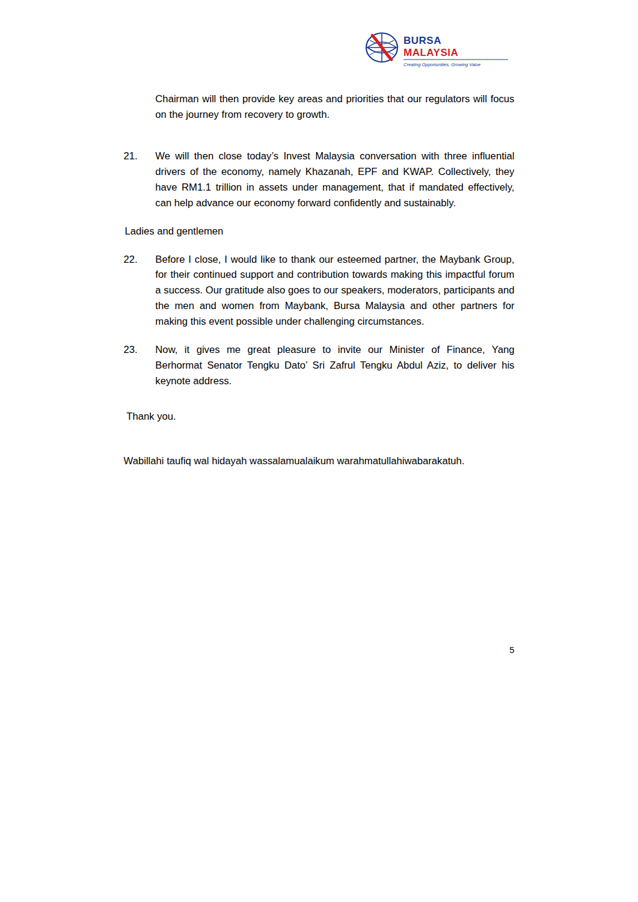BURSA MALAYSIA Creating Opportunities, Growing Value
Chairman will then provide key areas and priorities that our regulators will focus on the journey from recovery to growth.
21.
We will then close today’s Invest Malaysia conversation with three influential drivers of the economy, namely Khazanah, EPF and KWAP. Collectively, they have RM1.1 trillion in assets under management, that if mandated effectively, can help advance our economy forward confidently and sustainably.
Ladies and gentlemen
22.
Before I close, I would like to thank our esteemed partner, the Maybank Group, for their continued support and contribution towards making this impactful forum a success. Our gratitude also goes to our speakers, moderators, participants and the men and women from Maybank, Bursa Malaysia and other partners for making this event possible under challenging circumstances.
23.
Now, it gives me great pleasure to invite our Minister of Finance, Yang Berhormat Senator Tengku Dato’ Sri Zafrul Tengku Abdul Aziz, to deliver his keynote address.
Thank you.
Wabillahi taufiq wal hidayah wassalamualaikum warahmatullahiwabarakatuh.
5